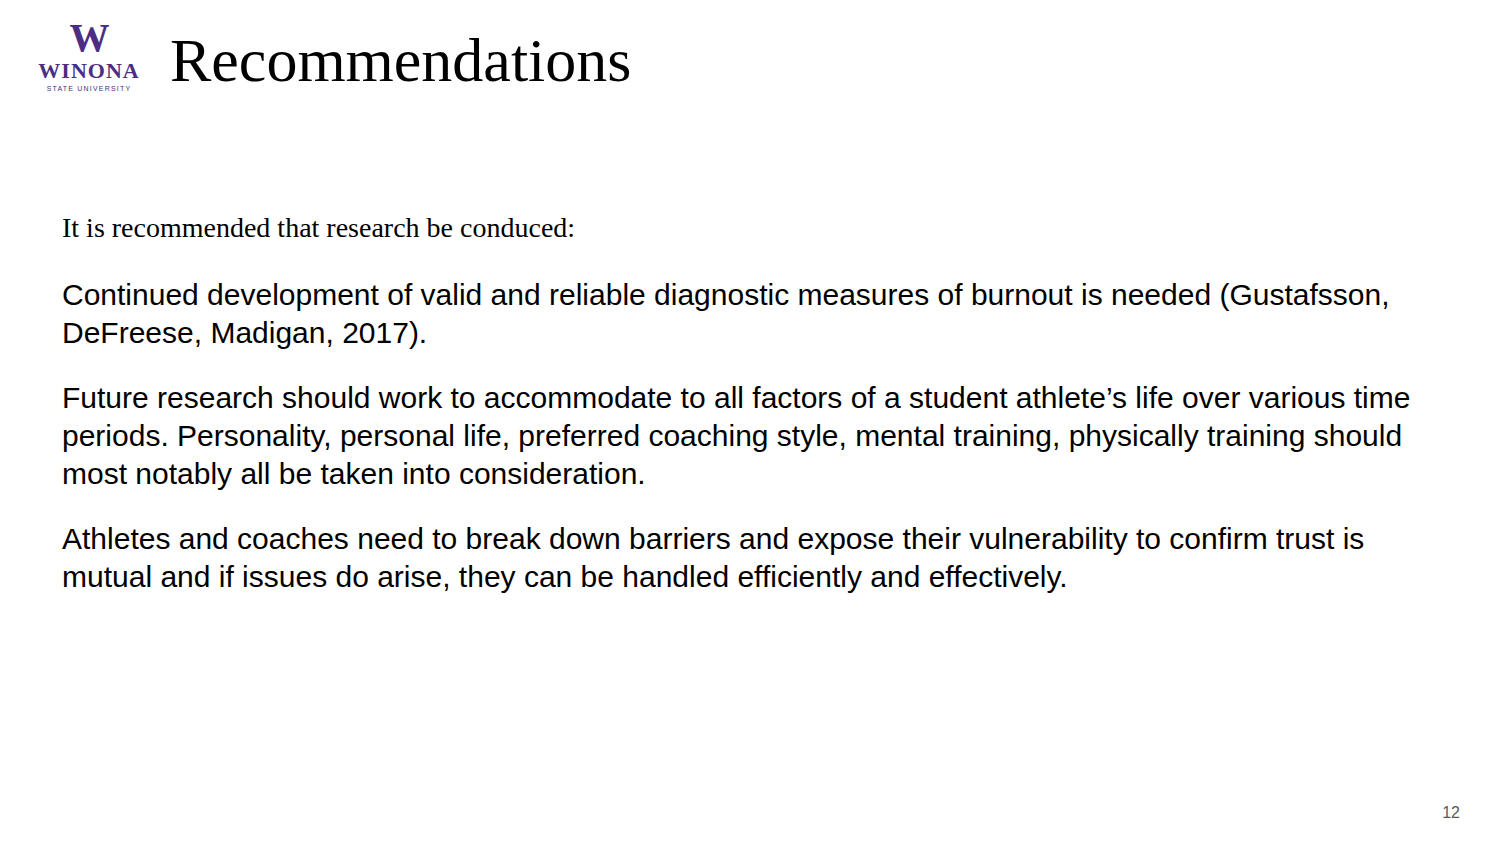W
WINONA
STATE UNIVERSITY
Recommendations
It is recommended that research be conduced:
Continued development of valid and reliable diagnostic measures of burnout is needed (Gustafsson, DeFreese, Madigan, 2017).
Future research should work to accommodate to all factors of a student athlete’s life over various time periods. Personality, personal life, preferred coaching style, mental training, physically training should most notably all be taken into consideration.
Athletes and coaches need to break down barriers and expose their vulnerability to confirm trust is mutual and if issues do arise, they can be handled efficiently and effectively.
12